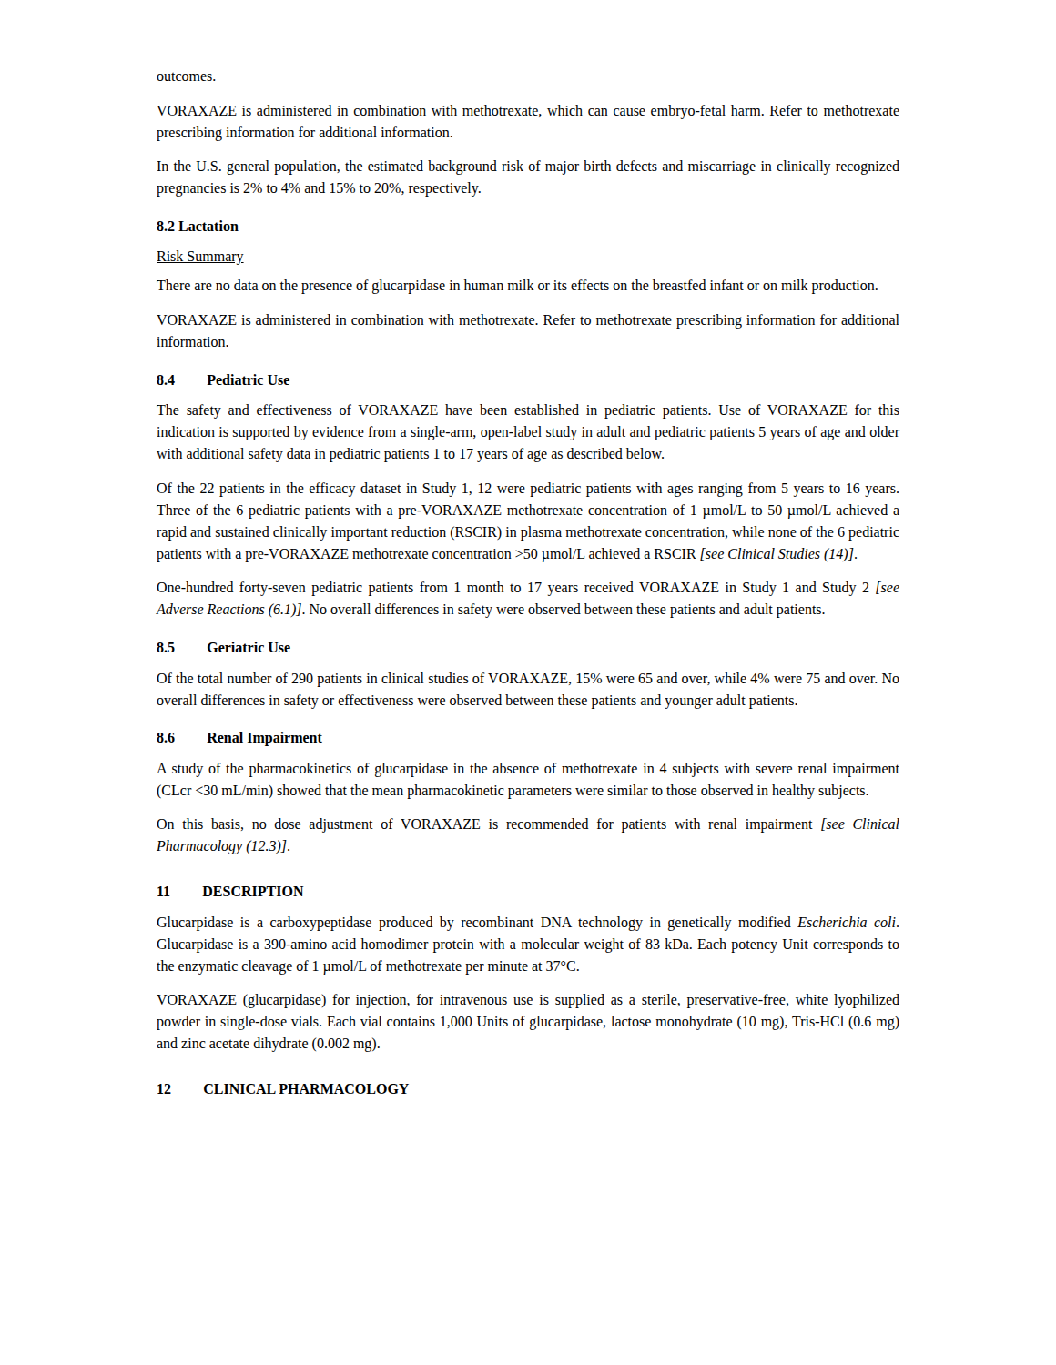outcomes.
VORAXAZE is administered in combination with methotrexate, which can cause embryo-fetal harm. Refer to methotrexate prescribing information for additional information.
In the U.S. general population, the estimated background risk of major birth defects and miscarriage in clinically recognized pregnancies is 2% to 4% and 15% to 20%, respectively.
8.2 Lactation
Risk Summary
There are no data on the presence of glucarpidase in human milk or its effects on the breastfed infant or on milk production.
VORAXAZE is administered in combination with methotrexate. Refer to methotrexate prescribing information for additional information.
8.4 Pediatric Use
The safety and effectiveness of VORAXAZE have been established in pediatric patients. Use of VORAXAZE for this indication is supported by evidence from a single-arm, open-label study in adult and pediatric patients 5 years of age and older with additional safety data in pediatric patients 1 to 17 years of age as described below.
Of the 22 patients in the efficacy dataset in Study 1, 12 were pediatric patients with ages ranging from 5 years to 16 years. Three of the 6 pediatric patients with a pre-VORAXAZE methotrexate concentration of 1 µmol/L to 50 µmol/L achieved a rapid and sustained clinically important reduction (RSCIR) in plasma methotrexate concentration, while none of the 6 pediatric patients with a pre-VORAXAZE methotrexate concentration >50 µmol/L achieved a RSCIR [see Clinical Studies (14)].
One-hundred forty-seven pediatric patients from 1 month to 17 years received VORAXAZE in Study 1 and Study 2 [see Adverse Reactions (6.1)]. No overall differences in safety were observed between these patients and adult patients.
8.5 Geriatric Use
Of the total number of 290 patients in clinical studies of VORAXAZE, 15% were 65 and over, while 4% were 75 and over. No overall differences in safety or effectiveness were observed between these patients and younger adult patients.
8.6 Renal Impairment
A study of the pharmacokinetics of glucarpidase in the absence of methotrexate in 4 subjects with severe renal impairment (CLcr <30 mL/min) showed that the mean pharmacokinetic parameters were similar to those observed in healthy subjects.
On this basis, no dose adjustment of VORAXAZE is recommended for patients with renal impairment [see Clinical Pharmacology (12.3)].
11 DESCRIPTION
Glucarpidase is a carboxypeptidase produced by recombinant DNA technology in genetically modified Escherichia coli. Glucarpidase is a 390-amino acid homodimer protein with a molecular weight of 83 kDa. Each potency Unit corresponds to the enzymatic cleavage of 1 µmol/L of methotrexate per minute at 37°C.
VORAXAZE (glucarpidase) for injection, for intravenous use is supplied as a sterile, preservative-free, white lyophilized powder in single-dose vials. Each vial contains 1,000 Units of glucarpidase, lactose monohydrate (10 mg), Tris-HCl (0.6 mg) and zinc acetate dihydrate (0.002 mg).
12 CLINICAL PHARMACOLOGY